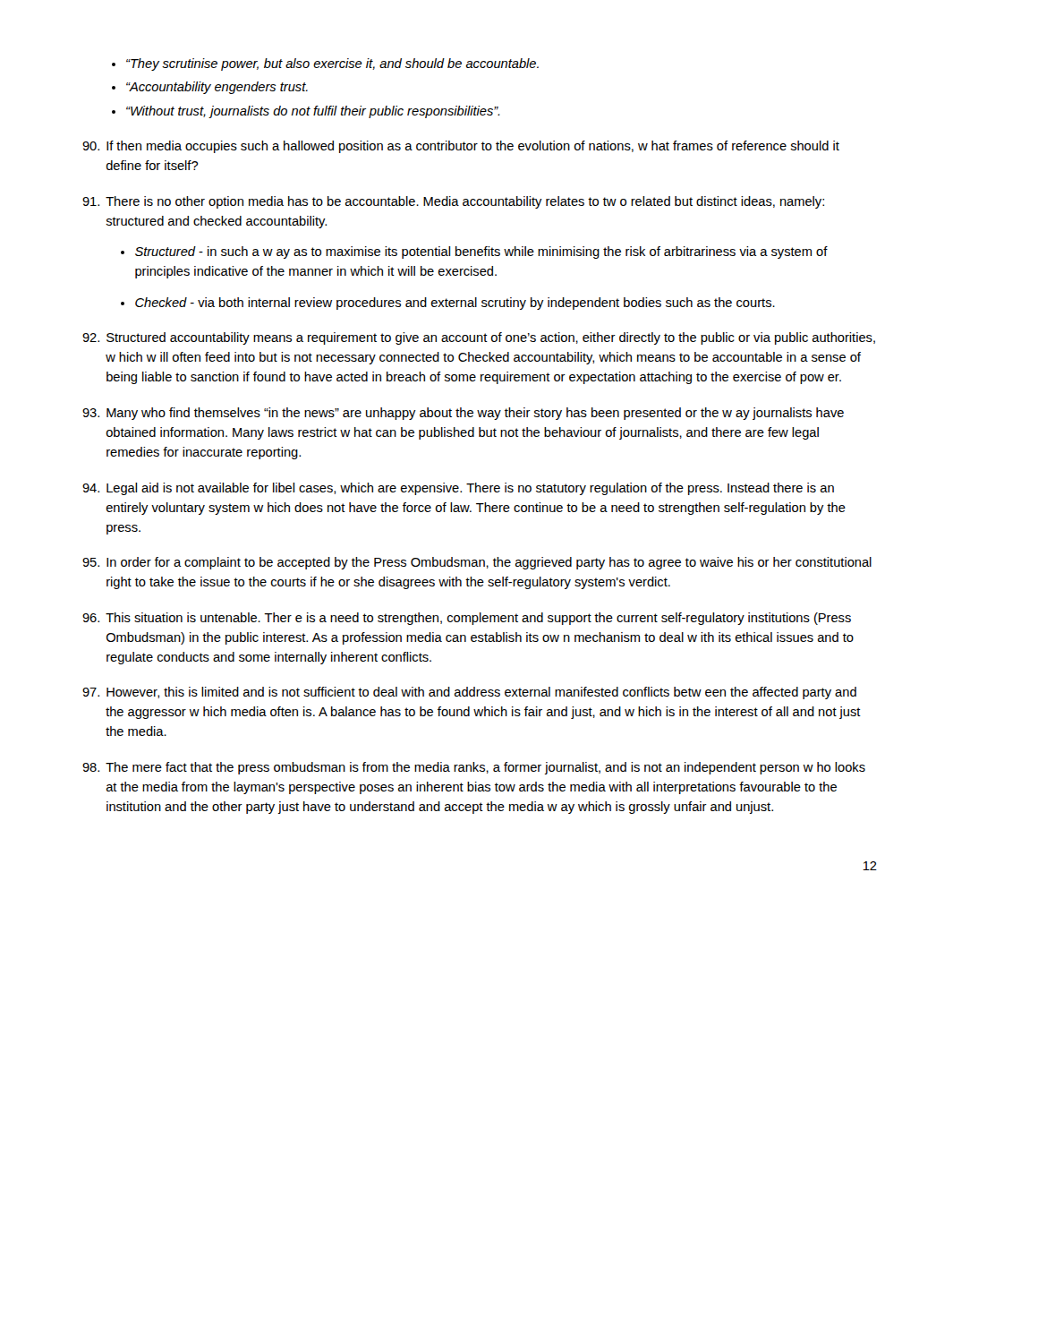“They scrutinise power, but also exercise it, and should be accountable.
“Accountability engenders trust.
“Without trust, journalists do not fulfil their public responsibilities”.
90. If then media occupies such a hallowed position as a contributor to the evolution of nations, w hat frames of reference should it define for itself?
91. There is no other option media has to be accountable. Media accountability relates to tw o related but distinct ideas, namely: structured and checked accountability.
Structured - in such a w ay as to maximise its potential benefits while minimising the risk of arbitrariness via a system of principles indicative of the manner in which it will be exercised.
Checked - via both internal review procedures and external scrutiny by independent bodies such as the courts.
92. Structured accountability means a requirement to give an account of one’s action, either directly to the public or via public authorities, w hich w ill often feed into but is not necessary connected to Checked accountability, which means to be accountable in a sense of being liable to sanction if found to have acted in breach of some requirement or expectation attaching to the exercise of pow er.
93. Many who find themselves “in the news” are unhappy about the way their story has been presented or the w ay journalists have obtained information. Many laws restrict w hat can be published but not the behaviour of journalists, and there are few legal remedies for inaccurate reporting.
94. Legal aid is not available for libel cases, which are expensive. There is no statutory regulation of the press. Instead there is an entirely voluntary system w hich does not have the force of law. There continue to be a need to strengthen self-regulation by the press.
95. In order for a complaint to be accepted by the Press Ombudsman, the aggrieved party has to agree to waive his or her constitutional right to take the issue to the courts if he or she disagrees with the self-regulatory system's verdict.
96. This situation is untenable. Ther e is a need to strengthen, complement and support the current self-regulatory institutions (Press Ombudsman) in the public interest. As a profession media can establish its ow n mechanism to deal w ith its ethical issues and to regulate conducts and some internally inherent conflicts.
97. However, this is limited and is not sufficient to deal with and address external manifested conflicts betw een the affected party and the aggressor w hich media often is. A balance has to be found which is fair and just, and w hich is in the interest of all and not just the media.
98. The mere fact that the press ombudsman is from the media ranks, a former journalist, and is not an independent person w ho looks at the media from the layman's perspective poses an inherent bias tow ards the media with all interpretations favourable to the institution and the other party just have to understand and accept the media w ay which is grossly unfair and unjust.
12